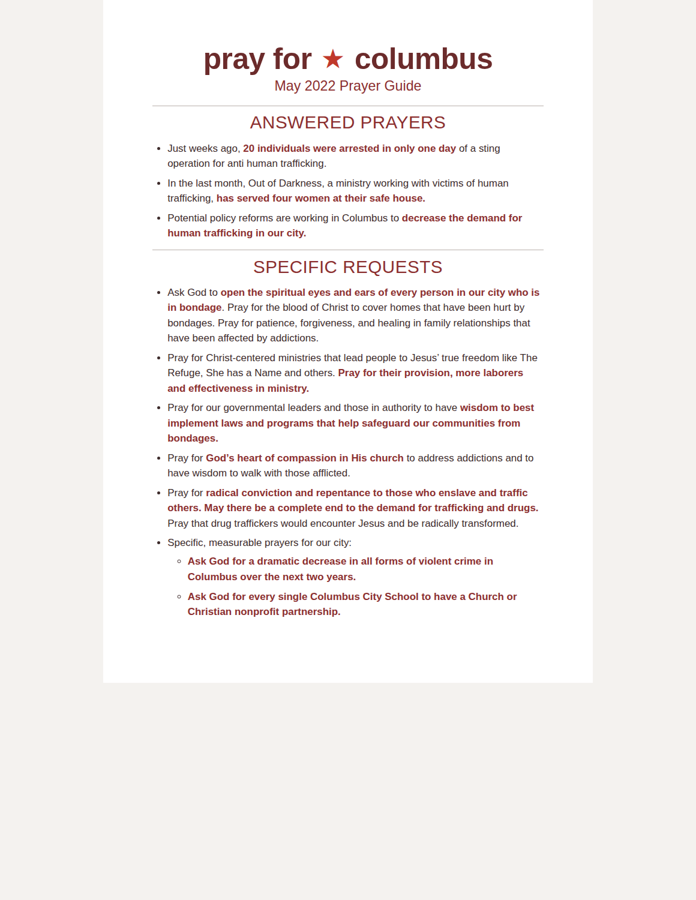pray for ★ columbus
May 2022 Prayer Guide
ANSWERED PRAYERS
Just weeks ago, 20 individuals were arrested in only one day of a sting operation for anti human trafficking.
In the last month, Out of Darkness, a ministry working with victims of human trafficking, has served four women at their safe house.
Potential policy reforms are working in Columbus to decrease the demand for human trafficking in our city.
SPECIFIC REQUESTS
Ask God to open the spiritual eyes and ears of every person in our city who is in bondage. Pray for the blood of Christ to cover homes that have been hurt by bondages. Pray for patience, forgiveness, and healing in family relationships that have been affected by addictions.
Pray for Christ-centered ministries that lead people to Jesus’ true freedom like The Refuge, She has a Name and others. Pray for their provision, more laborers and effectiveness in ministry.
Pray for our governmental leaders and those in authority to have wisdom to best implement laws and programs that help safeguard our communities from bondages.
Pray for God’s heart of compassion in His church to address addictions and to have wisdom to walk with those afflicted.
Pray for radical conviction and repentance to those who enslave and traffic others. May there be a complete end to the demand for trafficking and drugs. Pray that drug traffickers would encounter Jesus and be radically transformed.
Specific, measurable prayers for our city:
Ask God for a dramatic decrease in all forms of violent crime in Columbus over the next two years.
Ask God for every single Columbus City School to have a Church or Christian nonprofit partnership.